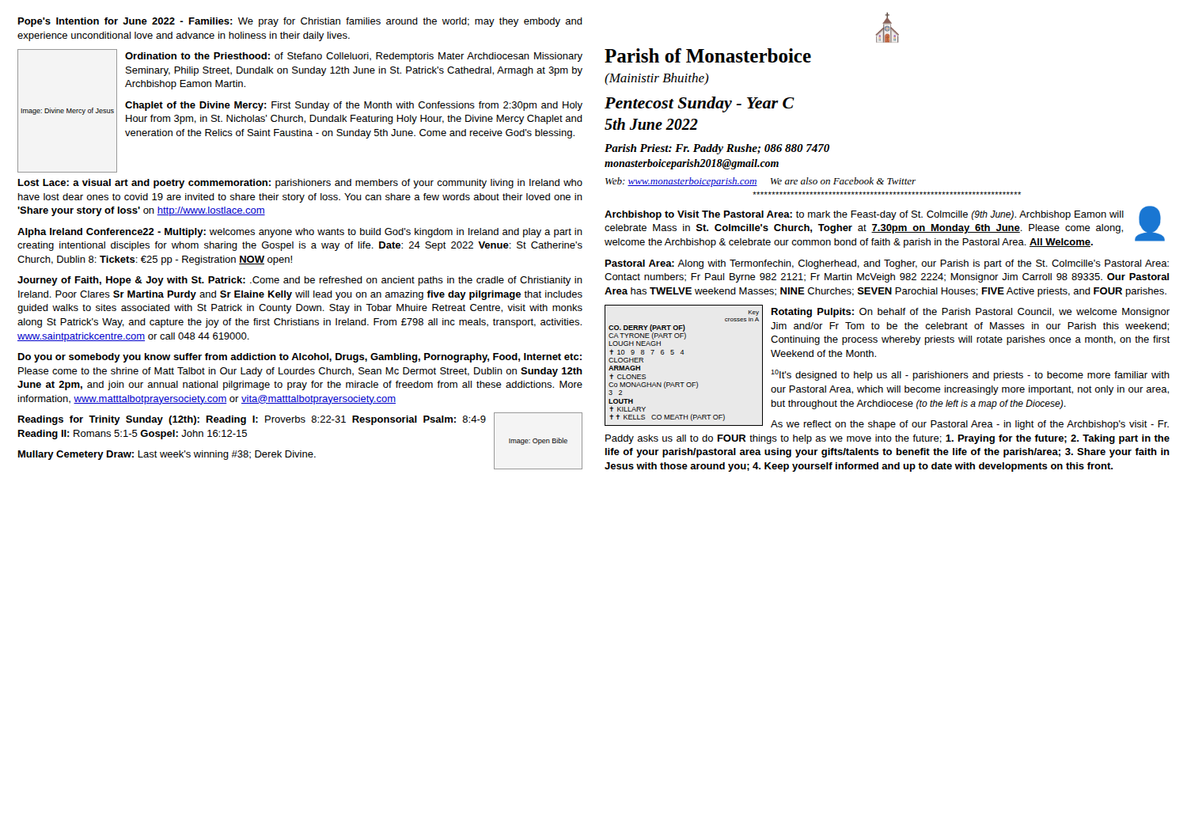Pope's Intention for June 2022 - Families: We pray for Christian families around the world; may they embody and experience unconditional love and advance in holiness in their daily lives.
Image: Divine Mercy of Jesus
Ordination to the Priesthood: of Stefano Colleluori, Redemptoris Mater Archdiocesan Missionary Seminary, Philip Street, Dundalk on Sunday 12th June in St. Patrick's Cathedral, Armagh at 3pm by Archbishop Eamon Martin.
Chaplet of the Divine Mercy: First Sunday of the Month with Confessions from 2:30pm and Holy Hour from 3pm, in St. Nicholas' Church, Dundalk Featuring Holy Hour, the Divine Mercy Chaplet and veneration of the Relics of Saint Faustina - on Sunday 5th June. Come and receive God's blessing.
Lost Lace: a visual art and poetry commemoration: parishioners and members of your community living in Ireland who have lost dear ones to covid 19 are invited to share their story of loss. You can share a few words about their loved one in 'Share your story of loss' on http://www.lostlace.com
Alpha Ireland Conference22 - Multiply: welcomes anyone who wants to build God's kingdom in Ireland and play a part in creating intentional disciples for whom sharing the Gospel is a way of life. Date: 24 Sept 2022 Venue: St Catherine's Church, Dublin 8: Tickets: €25 pp - Registration NOW open!
Journey of Faith, Hope & Joy with St. Patrick: .Come and be refreshed on ancient paths in the cradle of Christianity in Ireland. Poor Clares Sr Martina Purdy and Sr Elaine Kelly will lead you on an amazing five day pilgrimage that includes guided walks to sites associated with St Patrick in County Down. Stay in Tobar Mhuire Retreat Centre, visit with monks along St Patrick's Way, and capture the joy of the first Christians in Ireland. From £798 all inc meals, transport, activities. www.saintpatrickcentre.com or call 048 44 619000.
Do you or somebody you know suffer from addiction to Alcohol, Drugs, Gambling, Pornography, Food, Internet etc: Please come to the shrine of Matt Talbot in Our Lady of Lourdes Church, Sean Mc Dermot Street, Dublin on Sunday 12th June at 2pm, and join our annual national pilgrimage to pray for the miracle of freedom from all these addictions. More information, www.matttalbotprayersociety.com or vita@matttalbotprayersociety.com
Image: Open Bible
Readings for Trinity Sunday (12th): Reading I: Proverbs 8:22-31 Responsorial Psalm: 8:4-9 Reading II: Romans 5:1-5 Gospel: John 16:12-15
Mullary Cemetery Draw: Last week's winning #38; Derek Divine.
⛪
Parish of Monasterboice
(Mainistir Bhuithe)
Pentecost Sunday - Year C
5th June 2022
Parish Priest: Fr. Paddy Rushe; 086 880 7470
monasterboiceparish2018@gmail.com
Web: www.monasterboiceparish.com We are also on Facebook & Twitter
***********************************************************************
👤
Archbishop to Visit The Pastoral Area: to mark the Feast-day of St. Colmcille (9th June). Archbishop Eamon will celebrate Mass in St. Colmcille's Church, Togher at 7.30pm on Monday 6th June. Please come along, welcome the Archbishop & celebrate our common bond of faith & parish in the Pastoral Area. All Welcome.
Pastoral Area: Along with Termonfechin, Clogherhead, and Togher, our Parish is part of the St. Colmcille's Pastoral Area: Contact numbers; Fr Paul Byrne 982 2121; Fr Martin McVeigh 982 2224; Monsignor Jim Carroll 98 89335. Our Pastoral Area has TWELVE weekend Masses; NINE Churches; SEVEN Parochial Houses; FIVE Active priests, and FOUR parishes.
Key
crosses in A
CO. DERRY (PART OF)
CA TYRONE (PART OF)
LOUGH NEAGH
✝ 10 9 8 7 6 5 4
CLOGHER
ARMAGH
✝ CLONES
Co MONAGHAN (PART OF)
3 2
LOUTH
✝ KILLARY
✝✝ KELLS CO MEATH (PART OF)
Rotating Pulpits: On behalf of the Parish Pastoral Council, we welcome Monsignor Jim and/or Fr Tom to be the celebrant of Masses in our Parish this weekend; Continuing the process whereby priests will rotate parishes once a month, on the first Weekend of the Month.
10It's designed to help us all - parishioners and priests - to become more familiar with our Pastoral Area, which will become increasingly more important, not only in our area, but throughout the Archdiocese (to the left is a map of the Diocese).
As we reflect on the shape of our Pastoral Area - in light of the Archbishop's visit - Fr. Paddy asks us all to do FOUR things to help as we move into the future; 1. Praying for the future; 2. Taking part in the life of your parish/pastoral area using your gifts/talents to benefit the life of the parish/area; 3. Share your faith in Jesus with those around you; 4. Keep yourself informed and up to date with developments on this front.